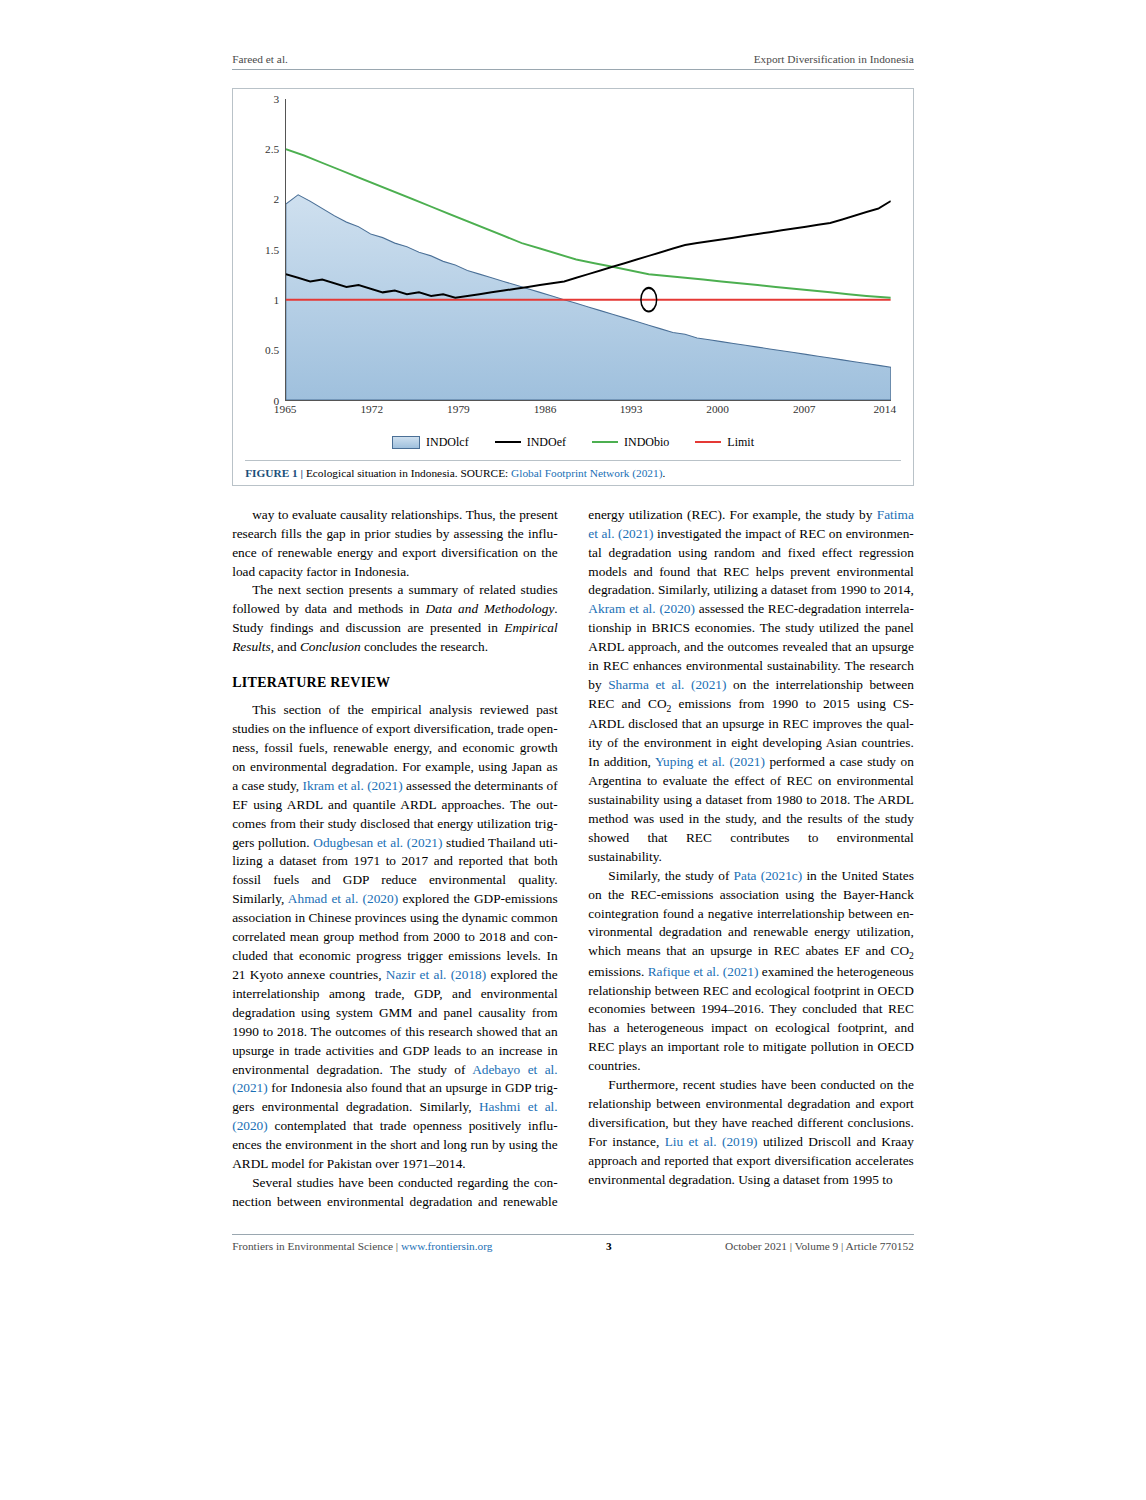Fareed et al.
Export Diversification in Indonesia
3 2.5 2 1.5 1 0.5 0
1965 1972 1979 1986 1993 2000 2007 2014
INDOlcf
INDOef
INDObio
Limit
FIGURE 1 | Ecological situation in Indonesia. SOURCE: Global Footprint Network (2021).
way to evaluate causality relationships. Thus, the present research fills the gap in prior studies by assessing the influence of renewable energy and export diversification on the load capacity factor in Indonesia.
The next section presents a summary of related studies followed by data and methods in Data and Methodology. Study findings and discussion are presented in Empirical Results, and Conclusion concludes the research.
LITERATURE REVIEW
This section of the empirical analysis reviewed past studies on the influence of export diversification, trade openness, fossil fuels, renewable energy, and economic growth on environmental degradation. For example, using Japan as a case study, Ikram et al. (2021) assessed the determinants of EF using ARDL and quantile ARDL approaches. The outcomes from their study disclosed that energy utilization triggers pollution. Odugbesan et al. (2021) studied Thailand utilizing a dataset from 1971 to 2017 and reported that both fossil fuels and GDP reduce environmental quality. Similarly, Ahmad et al. (2020) explored the GDP-emissions association in Chinese provinces using the dynamic common correlated mean group method from 2000 to 2018 and concluded that economic progress trigger emissions levels. In 21 Kyoto annexe countries, Nazir et al. (2018) explored the interrelationship among trade, GDP, and environmental degradation using system GMM and panel causality from 1990 to 2018. The outcomes of this research showed that an upsurge in trade activities and GDP leads to an increase in environmental degradation. The study of Adebayo et al. (2021) for Indonesia also found that an upsurge in GDP triggers environmental degradation. Similarly, Hashmi et al. (2020) contemplated that trade openness positively influences the environment in the short and long run by using the ARDL model for Pakistan over 1971–2014.
Several studies have been conducted regarding the connection between environmental degradation and renewable energy utilization (REC). For example, the study by Fatima et al. (2021) investigated the impact of REC on environmental degradation using random and fixed effect regression models and found that REC helps prevent environmental degradation. Similarly, utilizing a dataset from 1990 to 2014, Akram et al. (2020) assessed the REC-degradation interrelationship in BRICS economies. The study utilized the panel ARDL approach, and the outcomes revealed that an upsurge in REC enhances environmental sustainability. The research by Sharma et al. (2021) on the interrelationship between REC and CO2 emissions from 1990 to 2015 using CS-ARDL disclosed that an upsurge in REC improves the quality of the environment in eight developing Asian countries. In addition, Yuping et al. (2021) performed a case study on Argentina to evaluate the effect of REC on environmental sustainability using a dataset from 1980 to 2018. The ARDL method was used in the study, and the results of the study showed that REC contributes to environmental sustainability.
Similarly, the study of Pata (2021c) in the United States on the REC-emissions association using the Bayer-Hanck cointegration found a negative interrelationship between environmental degradation and renewable energy utilization, which means that an upsurge in REC abates EF and CO2 emissions. Rafique et al. (2021) examined the heterogeneous relationship between REC and ecological footprint in OECD economies between 1994–2016. They concluded that REC has a heterogeneous impact on ecological footprint, and REC plays an important role to mitigate pollution in OECD countries.
Furthermore, recent studies have been conducted on the relationship between environmental degradation and export diversification, but they have reached different conclusions. For instance, Liu et al. (2019) utilized Driscoll and Kraay approach and reported that export diversification accelerates environmental degradation. Using a dataset from 1995 to
Frontiers in Environmental Science | www.frontiersin.org
3
October 2021 | Volume 9 | Article 770152